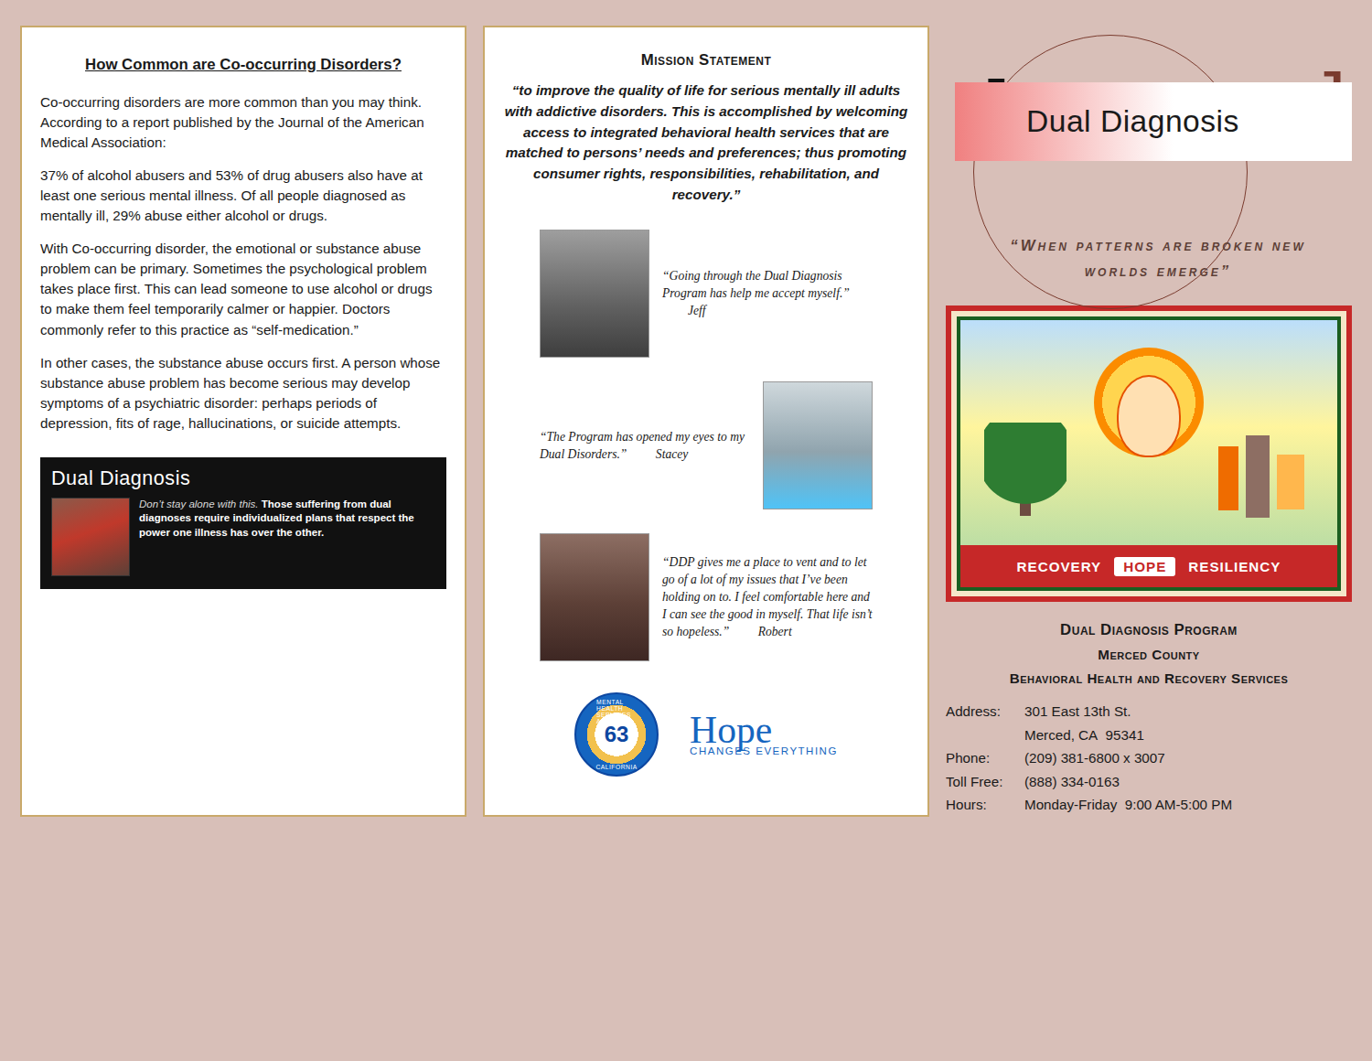How Common are Co-occurring Disorders?
Co-occurring disorders are more common than you may think. According to a report published by the Journal of the American Medical Association:
37% of alcohol abusers and 53% of drug abusers also have at least one serious mental illness. Of all people diagnosed as mentally ill, 29% abuse either alcohol or drugs.
With Co-occurring disorder, the emotional or substance abuse problem can be primary. Sometimes the psychological problem takes place first. This can lead someone to use alcohol or drugs to make them feel temporarily calmer or happier. Doctors commonly refer to this practice as “self-medication.”
In other cases, the substance abuse occurs first. A person whose substance abuse problem has become serious may develop symptoms of a psychiatric disorder: perhaps periods of depression, fits of rage, hallucinations, or suicide attempts.
Dual Diagnosis
Don’t stay alone with this. Those suffering from dual diagnoses require individualized plans that respect the power one illness has over the other.
Mission Statement
“to improve the quality of life for serious mentally ill adults with addictive disorders. This is accomplished by welcoming access to integrated behavioral health services that are matched to persons’ needs and preferences; thus promoting consumer rights, responsibilities, rehabilitation, and recovery.”
“Going through the Dual Diagnosis Program has help me accept myself.” Jeff
“The Program has opened my eyes to my Dual Disorders.” Stacey
“DDP gives me a place to vent and to let go of a lot of my issues that I’ve been holding on to. I feel comfortable here and I can see the good in myself. That life isn’t so hopeless.” Robert
MENTAL HEALTH SERVICES ACT CALIFORNIA
63
Hope CHANGES EVERYTHING
[ ]
Dual Diagnosis
“When patterns are broken new worlds emerge”
RECOVERY HOPE RESILIENCY
Dual Diagnosis Program
Merced County
Behavioral Health and Recovery Services
| Address: | 301 East 13th St. |
| | Merced, CA 95341 |
| Phone: | (209) 381-6800 x 3007 |
| Toll Free: | (888) 334-0163 |
| Hours: | Monday-Friday 9:00 AM-5:00 PM |